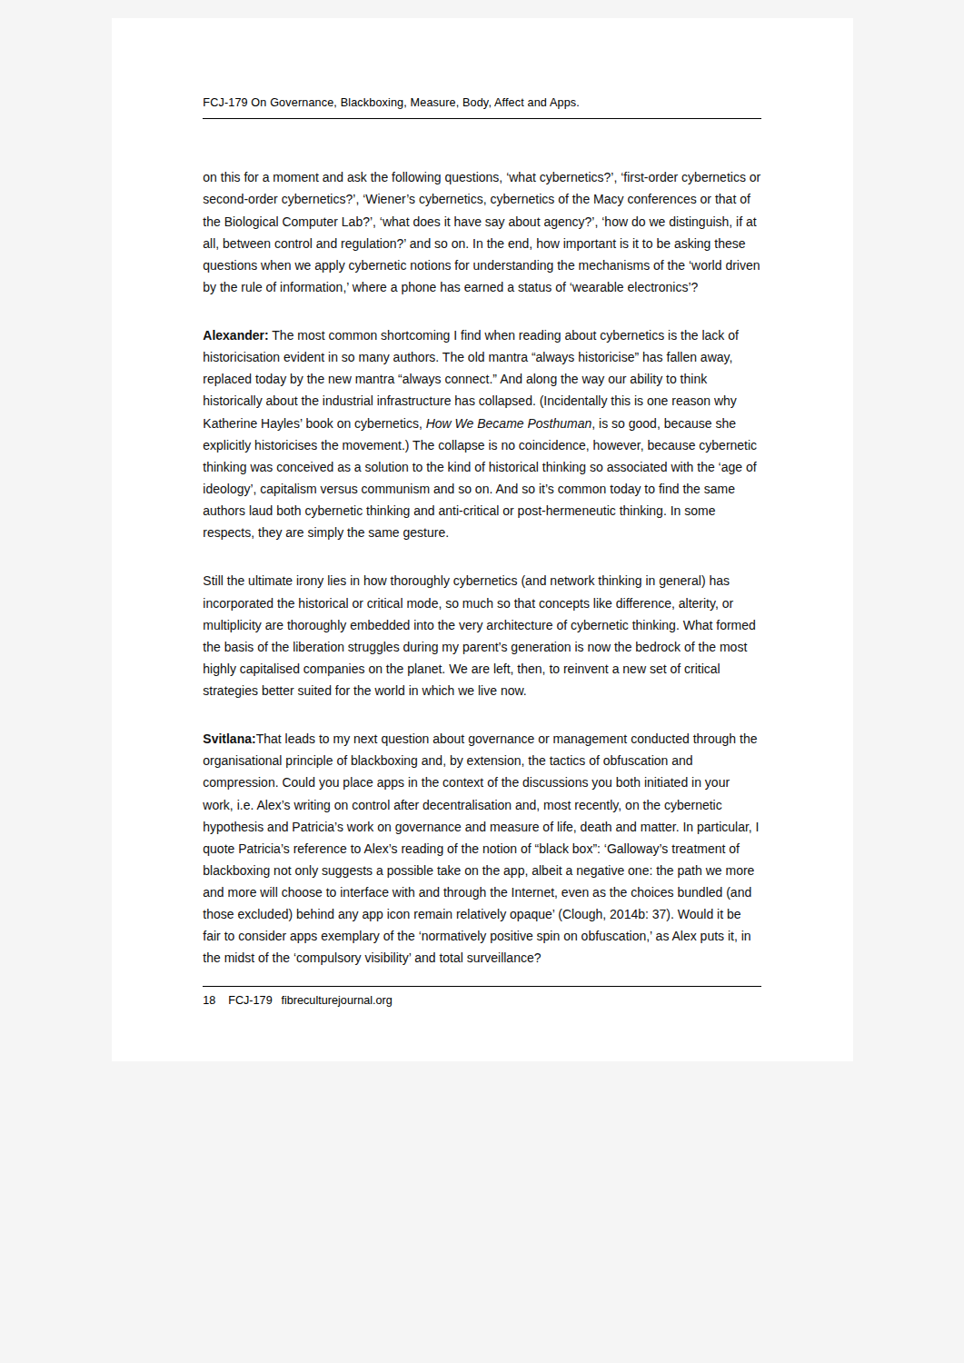FCJ-179 On Governance, Blackboxing, Measure, Body, Affect and Apps.
on this for a moment and ask the following questions, ‘what cybernetics?’, ‘first-order cybernetics or second-order cybernetics?’, ‘Wiener’s cybernetics, cybernetics of the Macy conferences or that of the Biological Computer Lab?’, ‘what does it have say about agency?’, ‘how do we distinguish, if at all, between control and regulation?’ and so on. In the end, how important is it to be asking these questions when we apply cybernetic notions for understanding the mechanisms of the ‘world driven by the rule of information,’ where a phone has earned a status of ‘wearable electronics’?
Alexander: The most common shortcoming I find when reading about cybernetics is the lack of historicisation evident in so many authors. The old mantra “always historicise” has fallen away, replaced today by the new mantra “always connect.” And along the way our ability to think historically about the industrial infrastructure has collapsed. (Incidentally this is one reason why Katherine Hayles’ book on cybernetics, How We Became Posthuman, is so good, because she explicitly historicises the movement.) The collapse is no coincidence, however, because cybernetic thinking was conceived as a solution to the kind of historical thinking so associated with the ‘age of ideology’, capitalism versus communism and so on. And so it’s common today to find the same authors laud both cybernetic thinking and anti-critical or post-hermeneutic thinking. In some respects, they are simply the same gesture.
Still the ultimate irony lies in how thoroughly cybernetics (and network thinking in general) has incorporated the historical or critical mode, so much so that concepts like difference, alterity, or multiplicity are thoroughly embedded into the very architecture of cybernetic thinking. What formed the basis of the liberation struggles during my parent’s generation is now the bedrock of the most highly capitalised companies on the planet. We are left, then, to reinvent a new set of critical strategies better suited for the world in which we live now.
Svitlana: That leads to my next question about governance or management conducted through the organisational principle of blackboxing and, by extension, the tactics of obfuscation and compression. Could you place apps in the context of the discussions you both initiated in your work, i.e. Alex’s writing on control after decentralisation and, most recently, on the cybernetic hypothesis and Patricia’s work on governance and measure of life, death and matter. In particular, I quote Patricia’s reference to Alex’s reading of the notion of “black box”: ‘Galloway’s treatment of blackboxing not only suggests a possible take on the app, albeit a negative one: the path we more and more will choose to interface with and through the Internet, even as the choices bundled (and those excluded) behind any app icon remain relatively opaque’ (Clough, 2014b: 37). Would it be fair to consider apps exemplary of the ‘normatively positive spin on obfuscation,’ as Alex puts it, in the midst of the ‘compulsory visibility’ and total surveillance?
18 FCJ-179fibreculturejournal.org